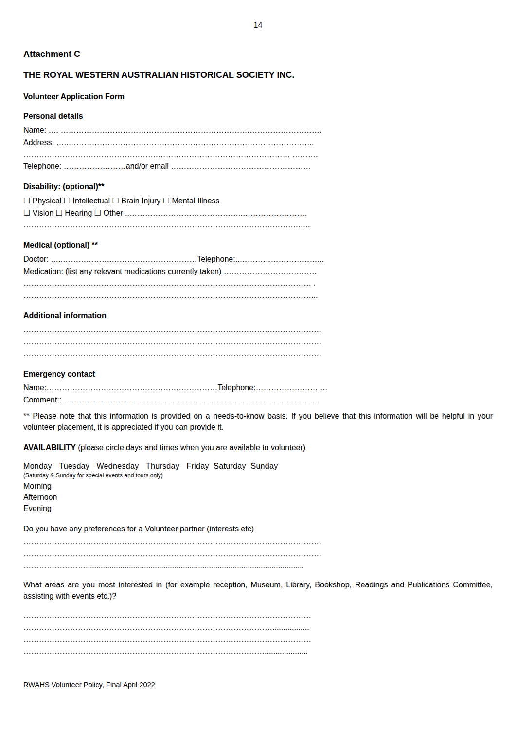14
Attachment C
THE ROYAL WESTERN AUSTRALIAN HISTORICAL SOCIETY INC.
Volunteer Application Form
Personal details
Name: …. ……………………………………………………………….……………………….
Address: …..…………………………………………………………………………………..
…………………………………………….…………………………………………… ……….
Telephone: ……………………and/or email ………………………………………………
Disability: (optional)**
☐ Physical ☐ Intellectual ☐ Brain Injury ☐ Mental Illness
☐ Vision ☐ Hearing ☐ Other ..……………………………………..…………………….
…………………………………………………………………………………………….…..
Medical (optional) **
Doctor: …..……………….……………………………Telephone:..…………………………...
Medication: (list any relevant medications currently taken) ………………………………
………………………………………………………………………………………………… .
…………………………………………………………………………………………………...
Additional information
…………………………………………………………………………………………………….
…………………………………………………………………………………………………….
…………………………………………………………………………………………………….
Emergency contact
Name:…………………………………………………………Telephone:…………………… …
Comment:: ……………………….…………………………………………………………… .
** Please note that this information is provided on a needs-to-know basis. If you believe that this information will be helpful in your volunteer placement, it is appreciated if you can provide it.
AVAILABILITY (please circle days and times when you are available to volunteer)
Monday Tuesday Wednesday Thursday Friday Saturday Sunday
(Saturday & Sunday for special events and tours only)
Morning
Afternoon
Evening
Do you have any preferences for a Volunteer partner (interests etc)
…………………………………………………………………………………………………….
…………………………………………………………………………………………………….
…………………….....................................................................................................
What areas are you most interested in (for example reception, Museum, Library, Bookshop, Readings and Publications Committee, assisting with events etc.)?
…………………………………………………………………………………………………
…………………………………………………………………………………….................
…………………………………………………………………………………………………
…………………………………………………………………………………....................
RWAHS Volunteer Policy, Final April 2022